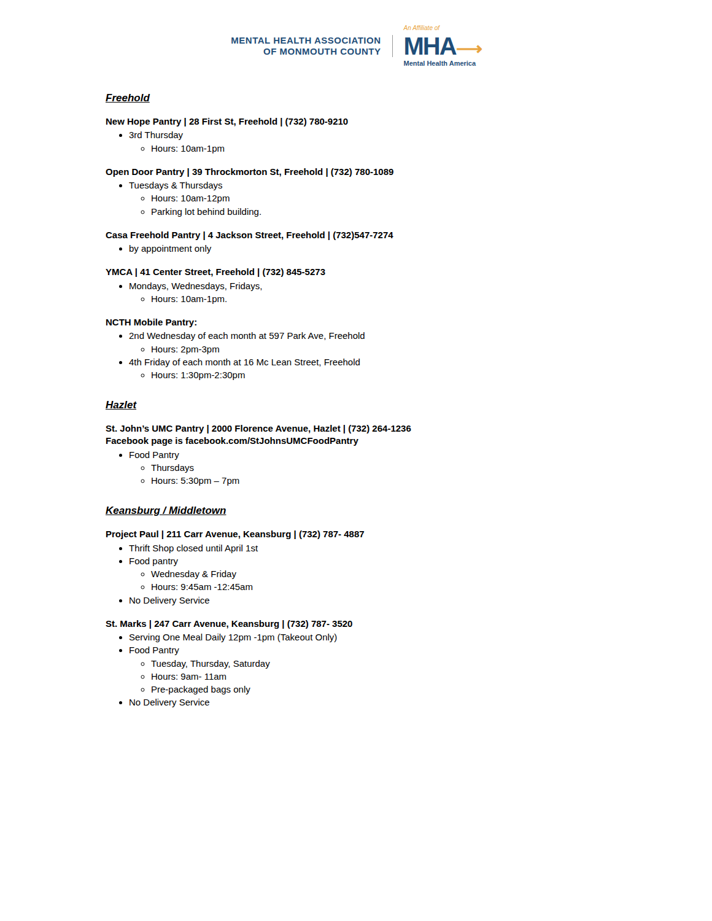MENTAL HEALTH ASSOCIATION
OF MONMOUTH COUNTY
An Affiliate of
MHA⟶
Mental Health America
Freehold
New Hope Pantry | 28 First St, Freehold | (732) 780-9210
3rd Thursday
Hours: 10am-1pm
Open Door Pantry | 39 Throckmorton St, Freehold | (732) 780-1089
Tuesdays & Thursdays
Hours: 10am-12pm
Parking lot behind building.
Casa Freehold Pantry | 4 Jackson Street, Freehold | (732)547-7274
by appointment only
YMCA | 41 Center Street, Freehold | (732) 845-5273
Mondays, Wednesdays, Fridays,
Hours: 10am-1pm.
NCTH Mobile Pantry:
2nd Wednesday of each month at 597 Park Ave, Freehold
Hours: 2pm-3pm
4th Friday of each month at 16 Mc Lean Street, Freehold
Hours: 1:30pm-2:30pm
Hazlet
St. John’s UMC Pantry | 2000 Florence Avenue, Hazlet | (732) 264-1236
Facebook page is facebook.com/StJohnsUMCFoodPantry
Food Pantry
Thursdays
Hours: 5:30pm – 7pm
Keansburg / Middletown
Project Paul | 211 Carr Avenue, Keansburg | (732) 787- 4887
Thrift Shop closed until April 1st
Food pantry
Wednesday & Friday
Hours: 9:45am -12:45am
No Delivery Service
St. Marks | 247 Carr Avenue, Keansburg | (732) 787- 3520
Serving One Meal Daily 12pm -1pm (Takeout Only)
Food Pantry
Tuesday, Thursday, Saturday
Hours: 9am- 11am
Pre-packaged bags only
No Delivery Service